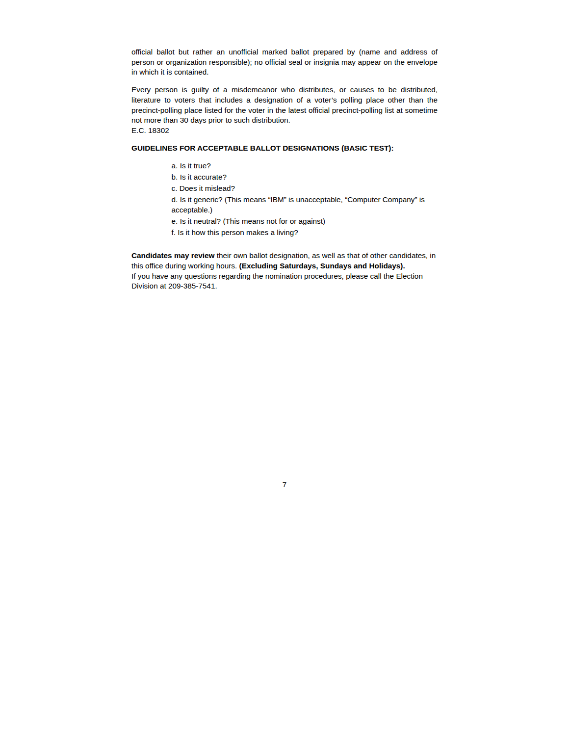official ballot but rather an unofficial marked ballot prepared by (name and address of person or organization responsible); no official seal or insignia may appear on the envelope in which it is contained.
Every person is guilty of a misdemeanor who distributes, or causes to be distributed, literature to voters that includes a designation of a voter’s polling place other than the precinct-polling place listed for the voter in the latest official precinct-polling list at sometime not more than 30 days prior to such distribution.
E.C. 18302
GUIDELINES FOR ACCEPTABLE BALLOT DESIGNATIONS (BASIC TEST):
a. Is it true?
b. Is it accurate?
c. Does it mislead?
d. Is it generic? (This means “IBM” is unacceptable, “Computer Company” is acceptable.)
e. Is it neutral? (This means not for or against)
f. Is it how this person makes a living?
Candidates may review their own ballot designation, as well as that of other candidates, in this office during working hours. (Excluding Saturdays, Sundays and Holidays).
If you have any questions regarding the nomination procedures, please call the Election Division at 209-385-7541.
7